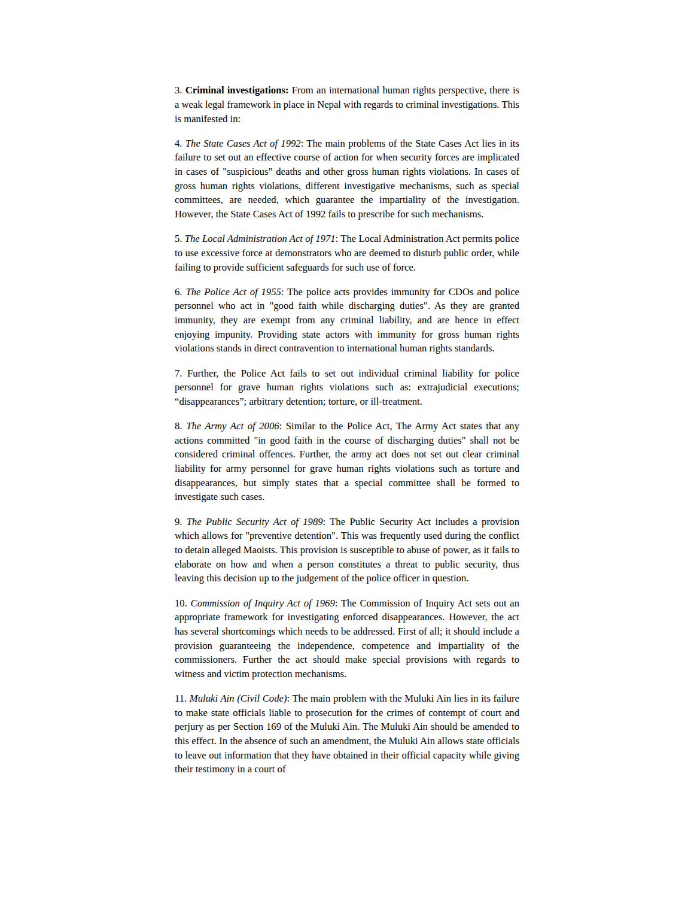3. Criminal investigations: From an international human rights perspective, there is a weak legal framework in place in Nepal with regards to criminal investigations. This is manifested in:
4. The State Cases Act of 1992: The main problems of the State Cases Act lies in its failure to set out an effective course of action for when security forces are implicated in cases of "suspicious" deaths and other gross human rights violations. In cases of gross human rights violations, different investigative mechanisms, such as special committees, are needed, which guarantee the impartiality of the investigation. However, the State Cases Act of 1992 fails to prescribe for such mechanisms.
5. The Local Administration Act of 1971: The Local Administration Act permits police to use excessive force at demonstrators who are deemed to disturb public order, while failing to provide sufficient safeguards for such use of force.
6. The Police Act of 1955: The police acts provides immunity for CDOs and police personnel who act in "good faith while discharging duties". As they are granted immunity, they are exempt from any criminal liability, and are hence in effect enjoying impunity. Providing state actors with immunity for gross human rights violations stands in direct contravention to international human rights standards.
7. Further, the Police Act fails to set out individual criminal liability for police personnel for grave human rights violations such as: extrajudicial executions; “disappearances”; arbitrary detention; torture, or ill-treatment.
8. The Army Act of 2006: Similar to the Police Act, The Army Act states that any actions committed "in good faith in the course of discharging duties" shall not be considered criminal offences. Further, the army act does not set out clear criminal liability for army personnel for grave human rights violations such as torture and disappearances, but simply states that a special committee shall be formed to investigate such cases.
9. The Public Security Act of 1989: The Public Security Act includes a provision which allows for "preventive detention". This was frequently used during the conflict to detain alleged Maoists. This provision is susceptible to abuse of power, as it fails to elaborate on how and when a person constitutes a threat to public security, thus leaving this decision up to the judgement of the police officer in question.
10. Commission of Inquiry Act of 1969: The Commission of Inquiry Act sets out an appropriate framework for investigating enforced disappearances. However, the act has several shortcomings which needs to be addressed. First of all; it should include a provision guaranteeing the independence, competence and impartiality of the commissioners. Further the act should make special provisions with regards to witness and victim protection mechanisms.
11. Muluki Ain (Civil Code): The main problem with the Muluki Ain lies in its failure to make state officials liable to prosecution for the crimes of contempt of court and perjury as per Section 169 of the Muluki Ain. The Muluki Ain should be amended to this effect. In the absence of such an amendment, the Muluki Ain allows state officials to leave out information that they have obtained in their official capacity while giving their testimony in a court of